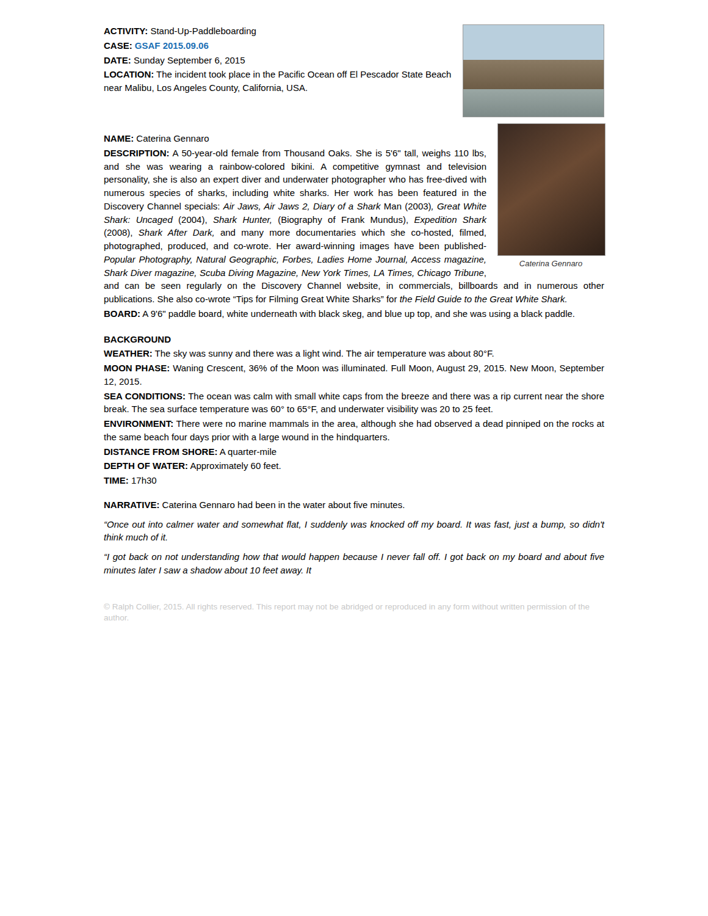ACTIVITY: Stand-Up-Paddleboarding
CASE: GSAF 2015.09.06
DATE: Sunday September 6, 2015
LOCATION: The incident took place in the Pacific Ocean off El Pescador State Beach near Malibu, Los Angeles County, California, USA.
Caterina Gennaro
NAME: Caterina Gennaro
DESCRIPTION: A 50-year-old female from Thousand Oaks. She is 5'6" tall, weighs 110 lbs, and she was wearing a rainbow-colored bikini. A competitive gymnast and television personality, she is also an expert diver and underwater photographer who has free-dived with numerous species of sharks, including white sharks. Her work has been featured in the Discovery Channel specials: Air Jaws, Air Jaws 2, Diary of a Shark Man (2003), Great White Shark: Uncaged (2004), Shark Hunter, (Biography of Frank Mundus), Expedition Shark (2008), Shark After Dark, and many more documentaries which she co-hosted, filmed, photographed, produced, and co-wrote. Her award-winning images have been published-Popular Photography, Natural Geographic, Forbes, Ladies Home Journal, Access magazine, Shark Diver magazine, Scuba Diving Magazine, New York Times, LA Times, Chicago Tribune, and can be seen regularly on the Discovery Channel website, in commercials, billboards and in numerous other publications. She also co-wrote “Tips for Filming Great White Sharks” for the Field Guide to the Great White Shark.
BOARD: A 9'6" paddle board, white underneath with black skeg, and blue up top, and she was using a black paddle.
BACKGROUND
WEATHER: The sky was sunny and there was a light wind. The air temperature was about 80°F.
MOON PHASE: Waning Crescent, 36% of the Moon was illuminated. Full Moon, August 29, 2015. New Moon, September 12, 2015.
SEA CONDITIONS: The ocean was calm with small white caps from the breeze and there was a rip current near the shore break. The sea surface temperature was 60° to 65°F, and underwater visibility was 20 to 25 feet.
ENVIRONMENT: There were no marine mammals in the area, although she had observed a dead pinniped on the rocks at the same beach four days prior with a large wound in the hindquarters.
DISTANCE FROM SHORE: A quarter-mile
DEPTH OF WATER: Approximately 60 feet.
TIME: 17h30
NARRATIVE: Caterina Gennaro had been in the water about five minutes.
“Once out into calmer water and somewhat flat, I suddenly was knocked off my board. It was fast, just a bump, so didn't think much of it.
“I got back on not understanding how that would happen because I never fall off. I got back on my board and about five minutes later I saw a shadow about 10 feet away. It
© Ralph Collier, 2015. All rights reserved. This report may not be abridged or reproduced in any form without written permission of the author.